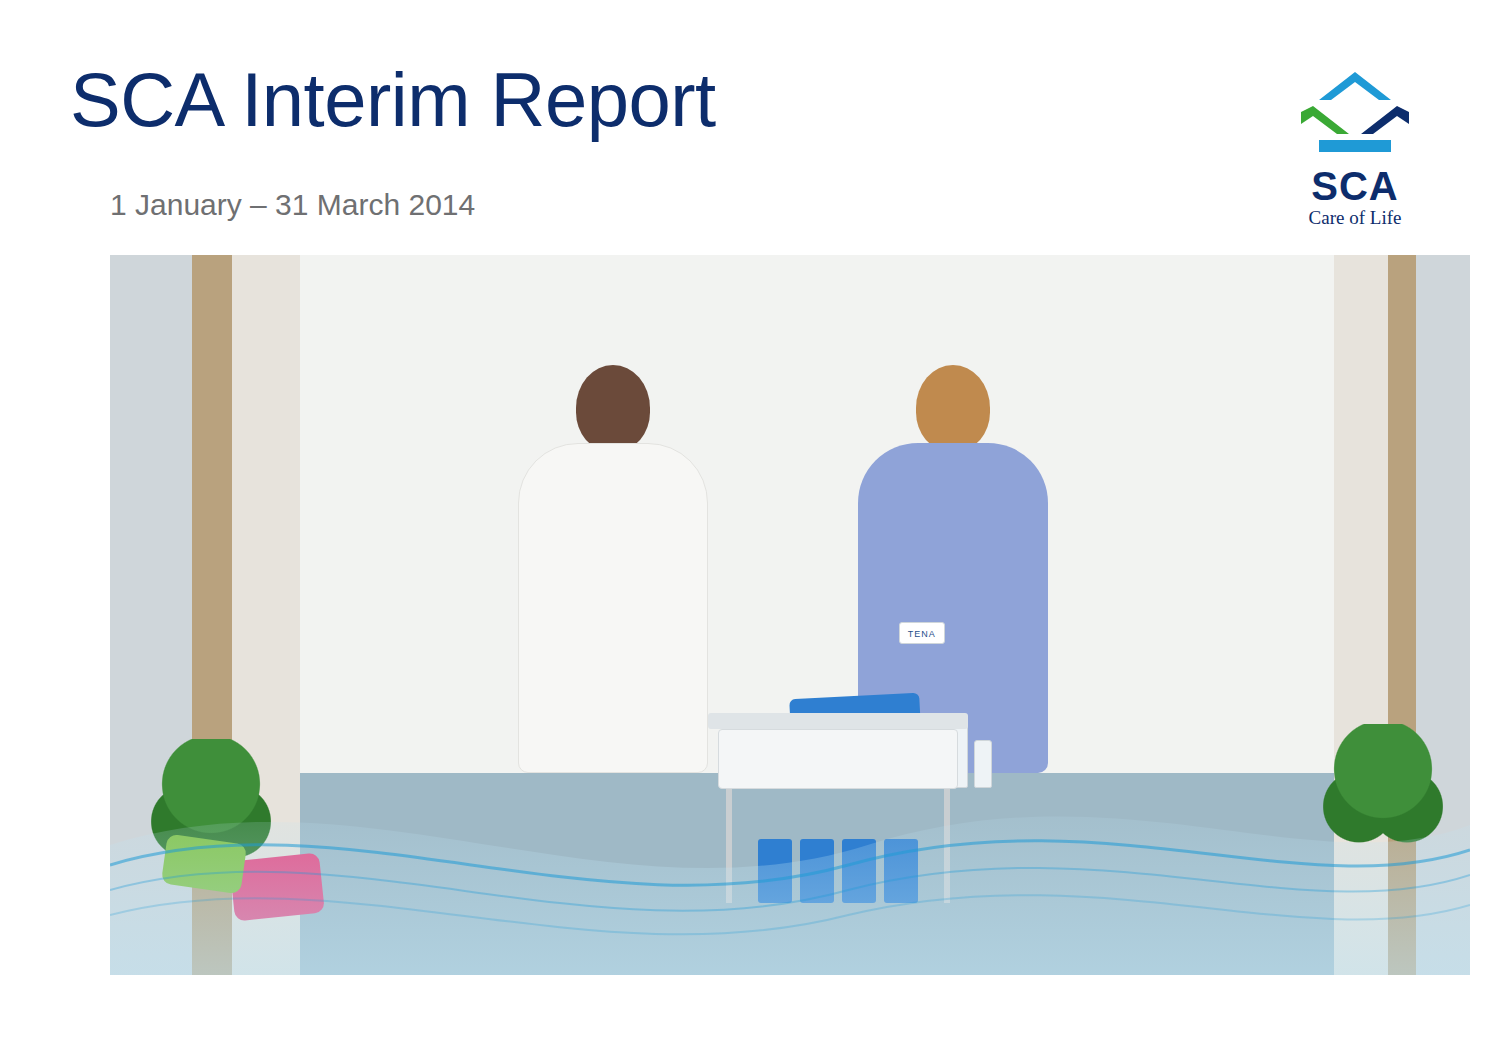SCA Interim Report
1 January – 31 March 2014
SCA
Care of Life
TENA